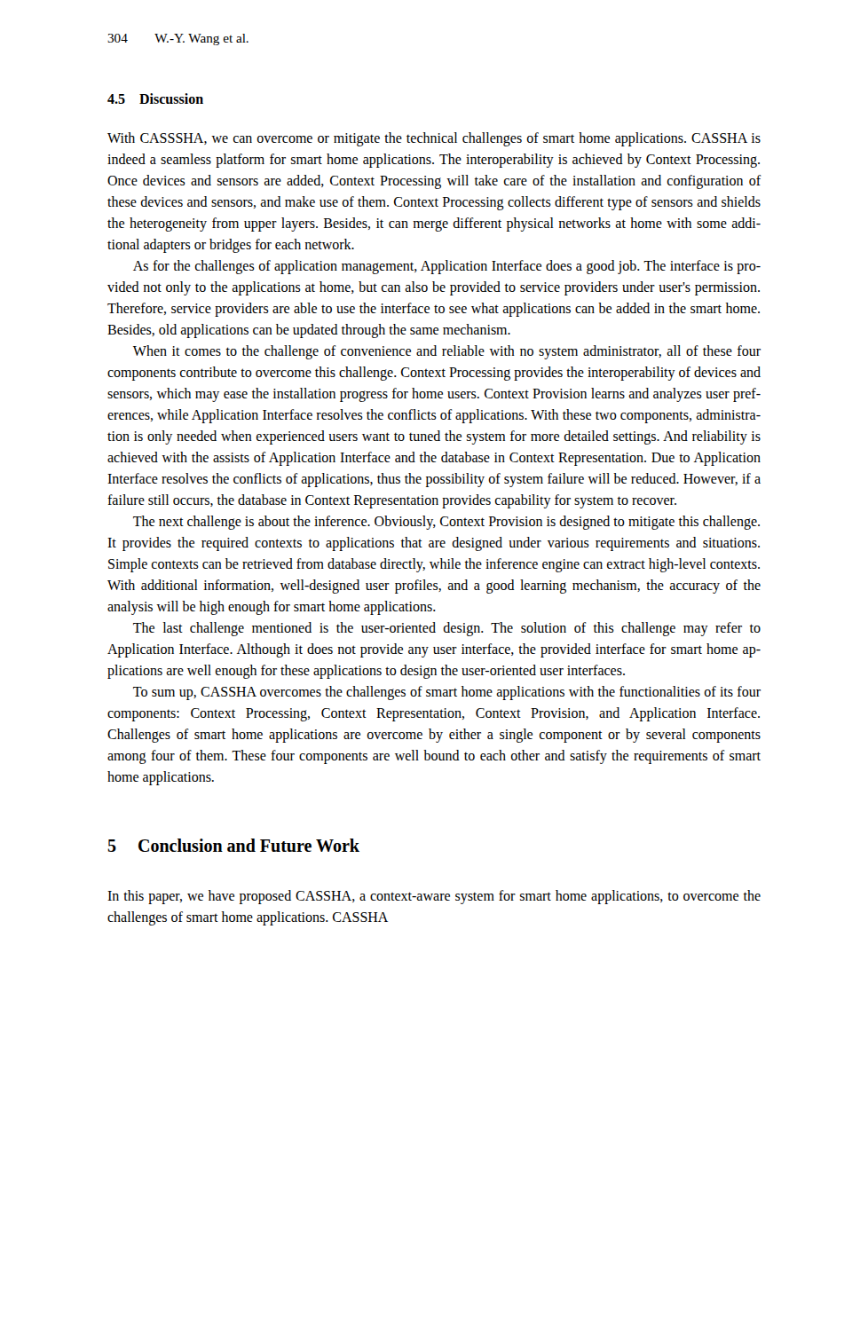304 W.-Y. Wang et al.
4.5 Discussion
With CASSSHA, we can overcome or mitigate the technical challenges of smart home applications. CASSHA is indeed a seamless platform for smart home applications. The interoperability is achieved by Context Processing. Once devices and sensors are added, Context Processing will take care of the installation and configuration of these devices and sensors, and make use of them. Context Processing collects different type of sensors and shields the heterogeneity from upper layers. Besides, it can merge different physical networks at home with some additional adapters or bridges for each network.
As for the challenges of application management, Application Interface does a good job. The interface is provided not only to the applications at home, but can also be provided to service providers under user's permission. Therefore, service providers are able to use the interface to see what applications can be added in the smart home. Besides, old applications can be updated through the same mechanism.
When it comes to the challenge of convenience and reliable with no system administrator, all of these four components contribute to overcome this challenge. Context Processing provides the interoperability of devices and sensors, which may ease the installation progress for home users. Context Provision learns and analyzes user preferences, while Application Interface resolves the conflicts of applications. With these two components, administration is only needed when experienced users want to tuned the system for more detailed settings. And reliability is achieved with the assists of Application Interface and the database in Context Representation. Due to Application Interface resolves the conflicts of applications, thus the possibility of system failure will be reduced. However, if a failure still occurs, the database in Context Representation provides capability for system to recover.
The next challenge is about the inference. Obviously, Context Provision is designed to mitigate this challenge. It provides the required contexts to applications that are designed under various requirements and situations. Simple contexts can be retrieved from database directly, while the inference engine can extract high-level contexts. With additional information, well-designed user profiles, and a good learning mechanism, the accuracy of the analysis will be high enough for smart home applications.
The last challenge mentioned is the user-oriented design. The solution of this challenge may refer to Application Interface. Although it does not provide any user interface, the provided interface for smart home applications are well enough for these applications to design the user-oriented user interfaces.
To sum up, CASSHA overcomes the challenges of smart home applications with the functionalities of its four components: Context Processing, Context Representation, Context Provision, and Application Interface. Challenges of smart home applications are overcome by either a single component or by several components among four of them. These four components are well bound to each other and satisfy the requirements of smart home applications.
5 Conclusion and Future Work
In this paper, we have proposed CASSHA, a context-aware system for smart home applications, to overcome the challenges of smart home applications. CASSHA